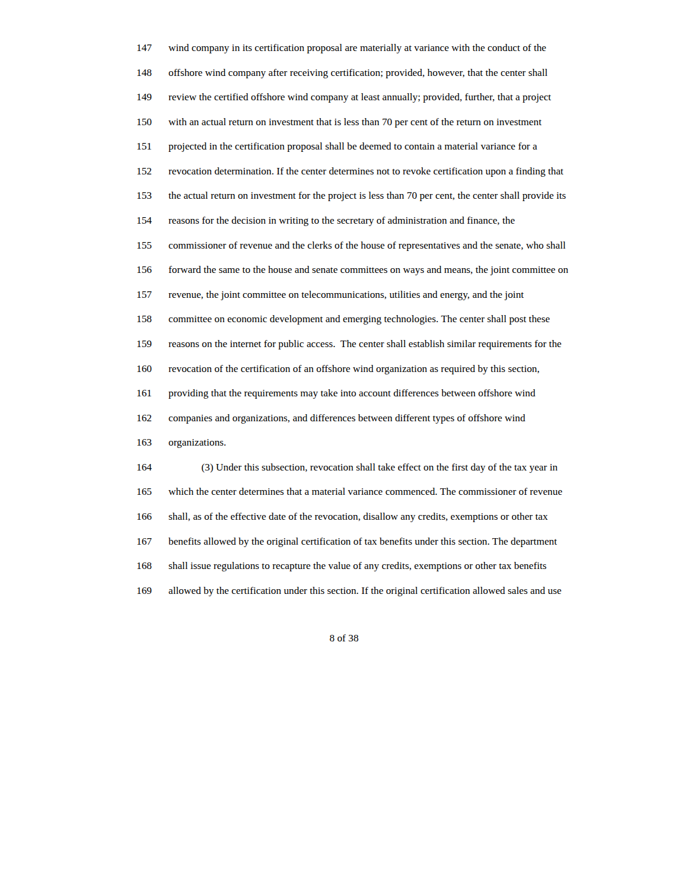147 wind company in its certification proposal are materially at variance with the conduct of the
148 offshore wind company after receiving certification; provided, however, that the center shall
149 review the certified offshore wind company at least annually; provided, further, that a project
150 with an actual return on investment that is less than 70 per cent of the return on investment
151 projected in the certification proposal shall be deemed to contain a material variance for a
152 revocation determination. If the center determines not to revoke certification upon a finding that
153 the actual return on investment for the project is less than 70 per cent, the center shall provide its
154 reasons for the decision in writing to the secretary of administration and finance, the
155 commissioner of revenue and the clerks of the house of representatives and the senate, who shall
156 forward the same to the house and senate committees on ways and means, the joint committee on
157 revenue, the joint committee on telecommunications, utilities and energy, and the joint
158 committee on economic development and emerging technologies. The center shall post these
159 reasons on the internet for public access. The center shall establish similar requirements for the
160 revocation of the certification of an offshore wind organization as required by this section,
161 providing that the requirements may take into account differences between offshore wind
162 companies and organizations, and differences between different types of offshore wind
163 organizations.
164 (3) Under this subsection, revocation shall take effect on the first day of the tax year in
165 which the center determines that a material variance commenced. The commissioner of revenue
166 shall, as of the effective date of the revocation, disallow any credits, exemptions or other tax
167 benefits allowed by the original certification of tax benefits under this section. The department
168 shall issue regulations to recapture the value of any credits, exemptions or other tax benefits
169 allowed by the certification under this section. If the original certification allowed sales and use
8 of 38